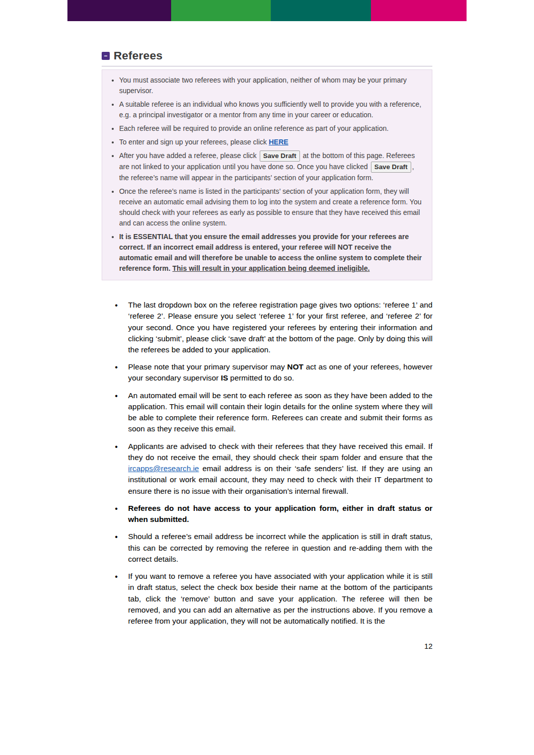− Referees
You must associate two referees with your application, neither of whom may be your primary supervisor.
A suitable referee is an individual who knows you sufficiently well to provide you with a reference, e.g. a principal investigator or a mentor from any time in your career or education.
Each referee will be required to provide an online reference as part of your application.
To enter and sign up your referees, please click HERE
After you have added a referee, please click Save Draft at the bottom of this page. Referees are not linked to your application until you have done so. Once you have clicked Save Draft, the referee’s name will appear in the participants’ section of your application form.
Once the referee’s name is listed in the participants’ section of your application form, they will receive an automatic email advising them to log into the system and create a reference form. You should check with your referees as early as possible to ensure that they have received this email and can access the online system.
It is ESSENTIAL that you ensure the email addresses you provide for your referees are correct. If an incorrect email address is entered, your referee will NOT receive the automatic email and will therefore be unable to access the online system to complete their reference form. This will result in your application being deemed ineligible.
The last dropdown box on the referee registration page gives two options: ‘referee 1’ and ‘referee 2’. Please ensure you select ‘referee 1’ for your first referee, and ‘referee 2’ for your second. Once you have registered your referees by entering their information and clicking ‘submit’, please click ‘save draft’ at the bottom of the page. Only by doing this will the referees be added to your application.
Please note that your primary supervisor may NOT act as one of your referees, however your secondary supervisor IS permitted to do so.
An automated email will be sent to each referee as soon as they have been added to the application. This email will contain their login details for the online system where they will be able to complete their reference form. Referees can create and submit their forms as soon as they receive this email.
Applicants are advised to check with their referees that they have received this email. If they do not receive the email, they should check their spam folder and ensure that the ircapps@research.ie email address is on their ‘safe senders’ list. If they are using an institutional or work email account, they may need to check with their IT department to ensure there is no issue with their organisation’s internal firewall.
Referees do not have access to your application form, either in draft status or when submitted.
Should a referee’s email address be incorrect while the application is still in draft status, this can be corrected by removing the referee in question and re-adding them with the correct details.
If you want to remove a referee you have associated with your application while it is still in draft status, select the check box beside their name at the bottom of the participants tab, click the ‘remove’ button and save your application. The referee will then be removed, and you can add an alternative as per the instructions above. If you remove a referee from your application, they will not be automatically notified. It is the
12